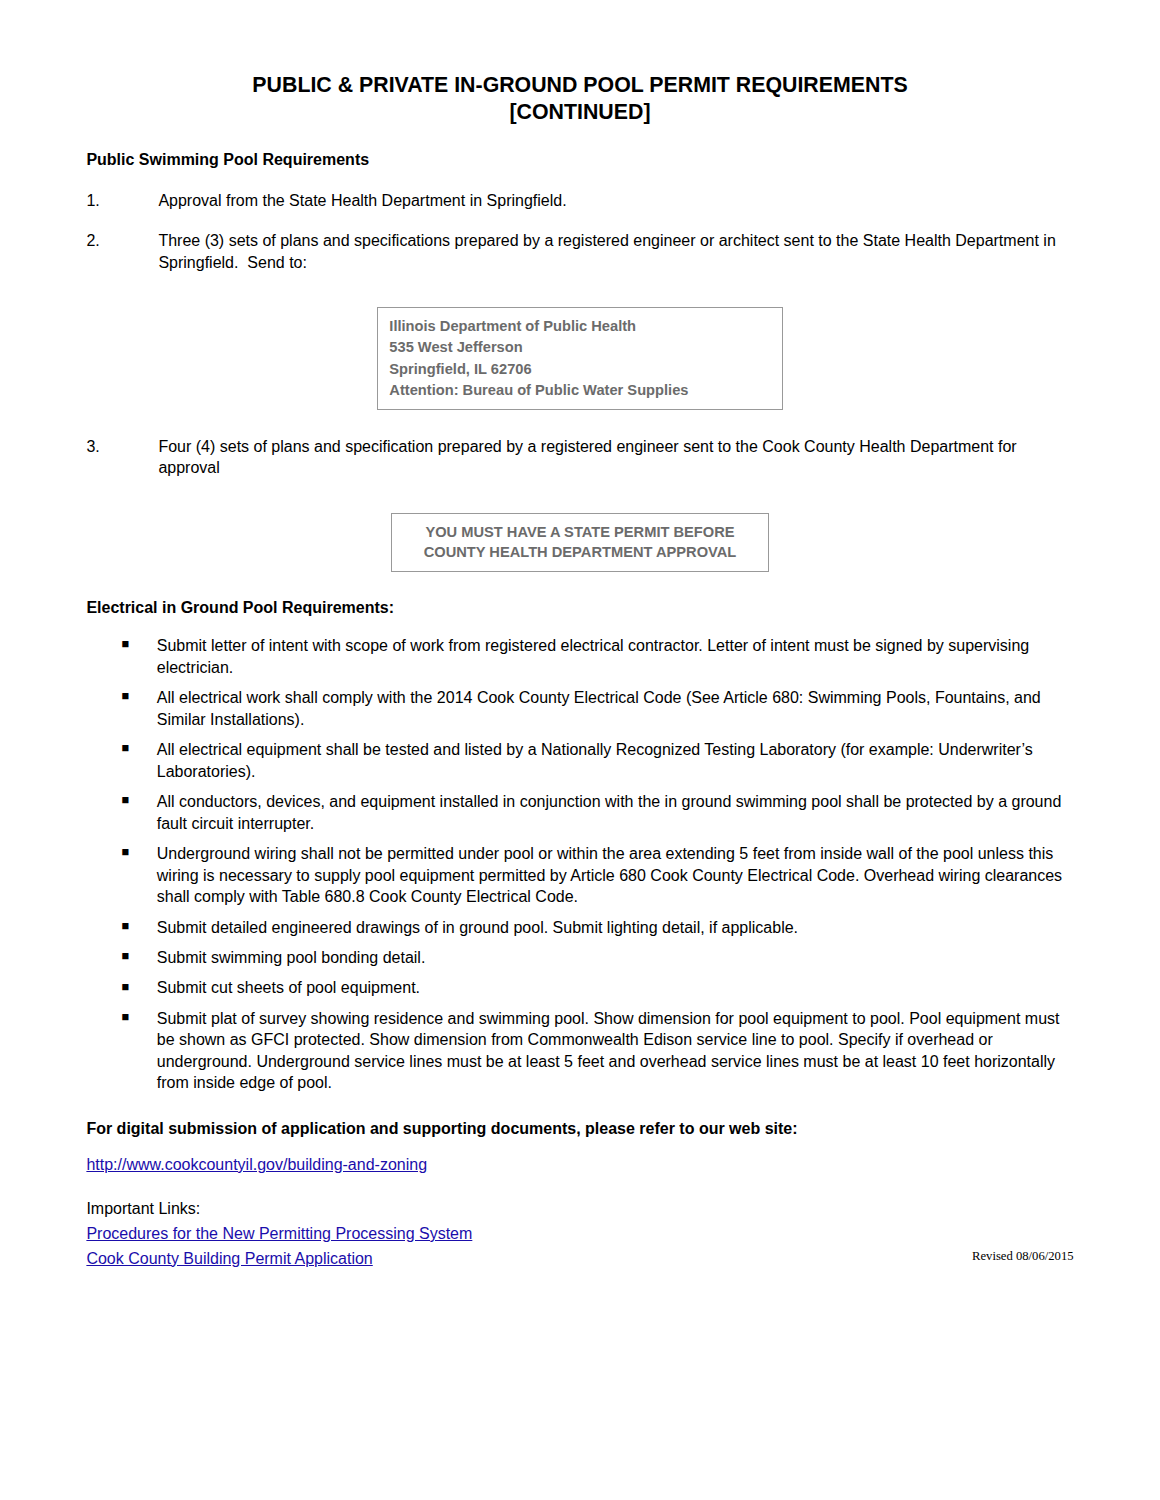PUBLIC & PRIVATE IN-GROUND POOL PERMIT REQUIREMENTS
[CONTINUED]
Public Swimming Pool Requirements
| 1. | Approval from the State Health Department in Springfield. |
| 2. | Three (3) sets of plans and specifications prepared by a registered engineer or architect sent to the State Health Department in Springfield. Send to: |
Illinois Department of Public Health
535 West Jefferson
Springfield, IL 62706
Attention: Bureau of Public Water Supplies
| 3. | Four (4) sets of plans and specification prepared by a registered engineer sent to the Cook County Health Department for approval |
YOU MUST HAVE A STATE PERMIT BEFORE
COUNTY HEALTH DEPARTMENT APPROVAL
Electrical in Ground Pool Requirements:
Submit letter of intent with scope of work from registered electrical contractor. Letter of intent must be signed by supervising electrician.
All electrical work shall comply with the 2014 Cook County Electrical Code (See Article 680: Swimming Pools, Fountains, and Similar Installations).
All electrical equipment shall be tested and listed by a Nationally Recognized Testing Laboratory (for example: Underwriter’s Laboratories).
All conductors, devices, and equipment installed in conjunction with the in ground swimming pool shall be protected by a ground fault circuit interrupter.
Underground wiring shall not be permitted under pool or within the area extending 5 feet from inside wall of the pool unless this wiring is necessary to supply pool equipment permitted by Article 680 Cook County Electrical Code. Overhead wiring clearances shall comply with Table 680.8 Cook County Electrical Code.
Submit detailed engineered drawings of in ground pool. Submit lighting detail, if applicable.
Submit swimming pool bonding detail.
Submit cut sheets of pool equipment.
Submit plat of survey showing residence and swimming pool. Show dimension for pool equipment to pool. Pool equipment must be shown as GFCI protected. Show dimension from Commonwealth Edison service line to pool. Specify if overhead or underground. Underground service lines must be at least 5 feet and overhead service lines must be at least 10 feet horizontally from inside edge of pool.
For digital submission of application and supporting documents, please refer to our web site:
http://www.cookcountyil.gov/building-and-zoning
Important Links:
Procedures for the New Permitting Processing System
Cook County Building Permit Application Revised 08/06/2015